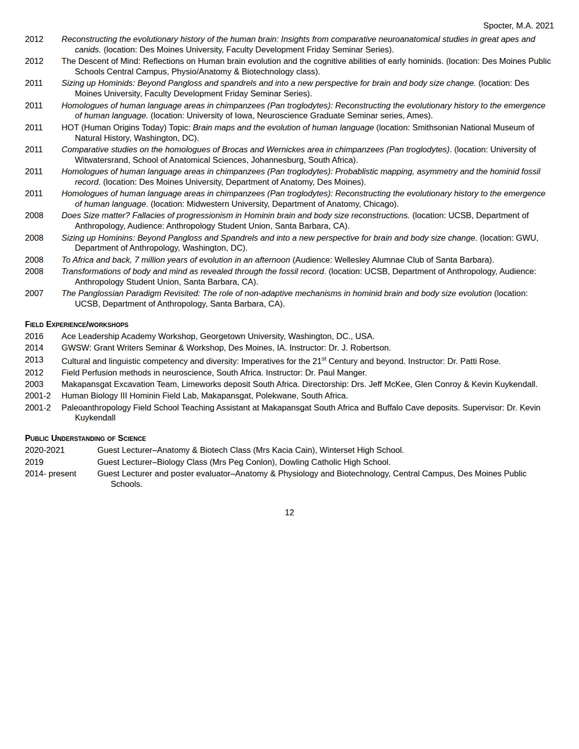Spocter, M.A. 2021
2012
Reconstructing the evolutionary history of the human brain: Insights from comparative neuroanatomical studies in great apes and canids. (location: Des Moines University, Faculty Development Friday Seminar Series).
2012
The Descent of Mind: Reflections on Human brain evolution and the cognitive abilities of early hominids. (location: Des Moines Public Schools Central Campus, Physio/Anatomy & Biotechnology class).
2011
Sizing up Hominids: Beyond Pangloss and spandrels and into a new perspective for brain and body size change. (location: Des Moines University, Faculty Development Friday Seminar Series).
2011
Homologues of human language areas in chimpanzees (Pan troglodytes): Reconstructing the evolutionary history to the emergence of human language. (location: University of Iowa, Neuroscience Graduate Seminar series, Ames).
2011
HOT (Human Origins Today) Topic: Brain maps and the evolution of human language (location: Smithsonian National Museum of Natural History, Washington, DC).
2011
Comparative studies on the homologues of Brocas and Wernickes area in chimpanzees (Pan troglodytes). (location: University of Witwatersrand, School of Anatomical Sciences, Johannesburg, South Africa).
2011
Homologues of human language areas in chimpanzees (Pan troglodytes): Probablistic mapping, asymmetry and the hominid fossil record. (location: Des Moines University, Department of Anatomy, Des Moines).
2011
Homologues of human language areas in chimpanzees (Pan troglodytes): Reconstructing the evolutionary history to the emergence of human language. (location: Midwestern University, Department of Anatomy, Chicago).
2008
Does Size matter? Fallacies of progressionism in Hominin brain and body size reconstructions. (location: UCSB, Department of Anthropology, Audience: Anthropology Student Union, Santa Barbara, CA).
2008
Sizing up Hominins: Beyond Pangloss and Spandrels and into a new perspective for brain and body size change. (location: GWU, Department of Anthropology, Washington, DC).
2008
To Africa and back, 7 million years of evolution in an afternoon (Audience: Wellesley Alumnae Club of Santa Barbara).
2008
Transformations of body and mind as revealed through the fossil record. (location: UCSB, Department of Anthropology, Audience: Anthropology Student Union, Santa Barbara, CA).
2007
The Panglossian Paradigm Revisited: The role of non-adaptive mechanisms in hominid brain and body size evolution (location: UCSB, Department of Anthropology, Santa Barbara, CA).
Field Experience/workshops
2016
Ace Leadership Academy Workshop, Georgetown University, Washington, DC., USA.
2014
GWSW: Grant Writers Seminar & Workshop, Des Moines, IA. Instructor: Dr. J. Robertson.
2013
Cultural and linguistic competency and diversity: Imperatives for the 21st Century and beyond. Instructor: Dr. Patti Rose.
2012
Field Perfusion methods in neuroscience, South Africa. Instructor: Dr. Paul Manger.
2003
Makapansgat Excavation Team, Limeworks deposit South Africa. Directorship: Drs. Jeff McKee, Glen Conroy & Kevin Kuykendall.
2001-2
Human Biology III Hominin Field Lab, Makapansgat, Polekwane, South Africa.
2001-2
Paleoanthropology Field School Teaching Assistant at Makapansgat South Africa and Buffalo Cave deposits. Supervisor: Dr. Kevin Kuykendall
Public Understanding of Science
2020-2021
Guest Lecturer–Anatomy & Biotech Class (Mrs Kacia Cain), Winterset High School.
2019
Guest Lecturer–Biology Class (Mrs Peg Conlon), Dowling Catholic High School.
2014- present
Guest Lecturer and poster evaluator–Anatomy & Physiology and Biotechnology, Central Campus, Des Moines Public Schools.
12